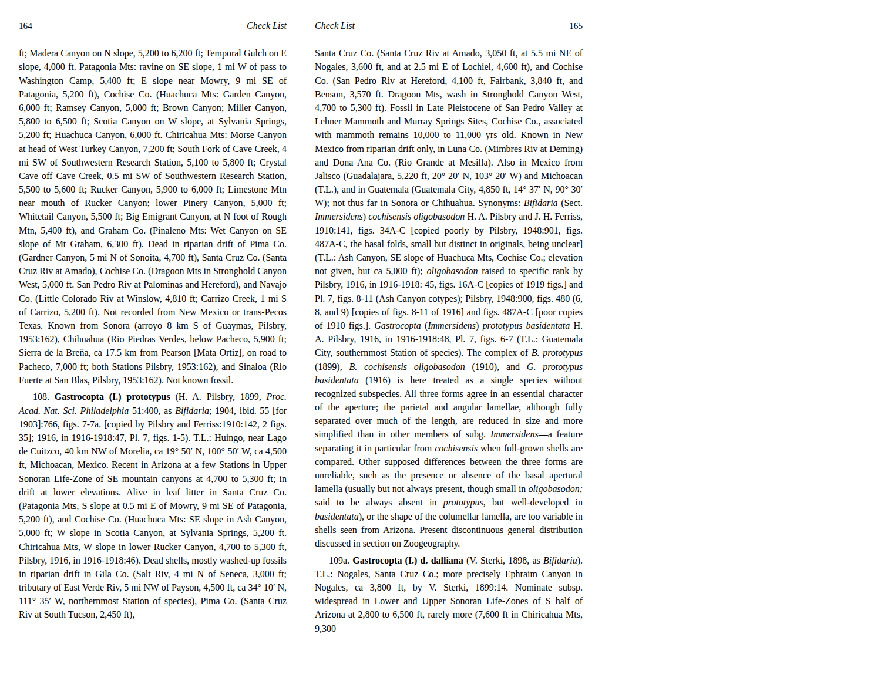164 Check List
ft; Madera Canyon on N slope, 5,200 to 6,200 ft; Temporal Gulch on E slope, 4,000 ft. Patagonia Mts: ravine on SE slope, 1 mi W of pass to Washington Camp, 5,400 ft; E slope near Mowry, 9 mi SE of Patagonia, 5,200 ft), Cochise Co. (Huachuca Mts: Garden Canyon, 6,000 ft; Ramsey Canyon, 5,800 ft; Brown Canyon; Miller Canyon, 5,800 to 6,500 ft; Scotia Canyon on W slope, at Sylvania Springs, 5,200 ft; Huachuca Canyon, 6,000 ft. Chiricahua Mts: Morse Canyon at head of West Turkey Canyon, 7,200 ft; South Fork of Cave Creek, 4 mi SW of Southwestern Research Station, 5,100 to 5,800 ft; Crystal Cave off Cave Creek, 0.5 mi SW of Southwestern Research Station, 5,500 to 5,600 ft; Rucker Canyon, 5,900 to 6,000 ft; Limestone Mtn near mouth of Rucker Canyon; lower Pinery Canyon, 5,000 ft; Whitetail Canyon, 5,500 ft; Big Emigrant Canyon, at N foot of Rough Mtn, 5,400 ft), and Graham Co. (Pinaleno Mts: Wet Canyon on SE slope of Mt Graham, 6,300 ft). Dead in riparian drift of Pima Co. (Gardner Canyon, 5 mi N of Sonoita, 4,700 ft), Santa Cruz Co. (Santa Cruz Riv at Amado), Cochise Co. (Dragoon Mts in Stronghold Canyon West, 5,000 ft. San Pedro Riv at Palominas and Hereford), and Navajo Co. (Little Colorado Riv at Winslow, 4,810 ft; Carrizo Creek, 1 mi S of Carrizo, 5,200 ft). Not recorded from New Mexico or trans-Pecos Texas. Known from Sonora (arroyo 8 km S of Guaymas, Pilsbry, 1953:162), Chihuahua (Rio Piedras Verdes, below Pacheco, 5,900 ft; Sierra de la Breña, ca 17.5 km from Pearson [Mata Ortiz], on road to Pacheco, 7,000 ft; both Stations Pilsbry, 1953:162), and Sinaloa (Rio Fuerte at San Blas, Pilsbry, 1953:162). Not known fossil.
108. Gastrocopta (I.) prototypus (H. A. Pilsbry, 1899, Proc. Acad. Nat. Sci. Philadelphia 51:400, as Bifidaria; 1904, ibid. 55 [for 1903]:766, figs. 7-7a. [copied by Pilsbry and Ferriss:1910:142, 2 figs. 35]; 1916, in 1916-1918:47, Pl. 7, figs. 1-5). T.L.: Huingo, near Lago de Cuitzco, 40 km NW of Morelia, ca 19° 50′ N, 100° 50′ W, ca 4,500 ft, Michoacan, Mexico. Recent in Arizona at a few Stations in Upper Sonoran Life-Zone of SE mountain canyons at 4,700 to 5,300 ft; in drift at lower elevations. Alive in leaf litter in Santa Cruz Co. (Patagonia Mts, S slope at 0.5 mi E of Mowry, 9 mi SE of Patagonia, 5,200 ft), and Cochise Co. (Huachuca Mts: SE slope in Ash Canyon, 5,000 ft; W slope in Scotia Canyon, at Sylvania Springs, 5,200 ft. Chiricahua Mts, W slope in lower Rucker Canyon, 4,700 to 5,300 ft, Pilsbry, 1916, in 1916-1918:46). Dead shells, mostly washed-up fossils in riparian drift in Gila Co. (Salt Riv, 4 mi N of Seneca, 3,000 ft; tributary of East Verde Riv, 5 mi NW of Payson, 4,500 ft, ca 34° 10′ N, 111° 35′ W, northernmost Station of species), Pima Co. (Santa Cruz Riv at South Tucson, 2,450 ft),
Check List 165
Santa Cruz Co. (Santa Cruz Riv at Amado, 3,050 ft, at 5.5 mi NE of Nogales, 3,600 ft, and at 2.5 mi E of Lochiel, 4,600 ft), and Cochise Co. (San Pedro Riv at Hereford, 4,100 ft, Fairbank, 3,840 ft, and Benson, 3,570 ft. Dragoon Mts, wash in Stronghold Canyon West, 4,700 to 5,300 ft). Fossil in Late Pleistocene of San Pedro Valley at Lehner Mammoth and Murray Springs Sites, Cochise Co., associated with mammoth remains 10,000 to 11,000 yrs old. Known in New Mexico from riparian drift only, in Luna Co. (Mimbres Riv at Deming) and Dona Ana Co. (Rio Grande at Mesilla). Also in Mexico from Jalisco (Guadalajara, 5,220 ft, 20° 20′ N, 103° 20′ W) and Michoacan (T.L.), and in Guatemala (Guatemala City, 4,850 ft, 14° 37′ N, 90° 30′ W); not thus far in Sonora or Chihuahua. Synonyms: Bifidaria (Sect. Immersidens) cochisensis oligobasodon H. A. Pilsbry and J. H. Ferriss, 1910:141, figs. 34A-C [copied poorly by Pilsbry, 1948:901, figs. 487A-C, the basal folds, small but distinct in originals, being unclear] (T.L.: Ash Canyon, SE slope of Huachuca Mts, Cochise Co.; elevation not given, but ca 5,000 ft); oligobasodon raised to specific rank by Pilsbry, 1916, in 1916-1918: 45, figs. 16A-C [copies of 1919 figs.] and Pl. 7, figs. 8-11 (Ash Canyon cotypes); Pilsbry, 1948:900, figs. 480 (6, 8, and 9) [copies of figs. 8-11 of 1916] and figs. 487A-C [poor copies of 1910 figs.]. Gastrocopta (Immersidens) prototypus basidentata H. A. Pilsbry, 1916, in 1916-1918:48, Pl. 7, figs. 6-7 (T.L.: Guatemala City, southernmost Station of species). The complex of B. prototypus (1899), B. cochisensis oligobasodon (1910), and G. prototypus basidentata (1916) is here treated as a single species without recognized subspecies. All three forms agree in an essential character of the aperture; the parietal and angular lamellae, although fully separated over much of the length, are reduced in size and more simplified than in other members of subg. Immersidens—a feature separating it in particular from cochisensis when full-grown shells are compared. Other supposed differences between the three forms are unreliable, such as the presence or absence of the basal apertural lamella (usually but not always present, though small in oligobasodon; said to be always absent in prototypus, but well-developed in basidentata), or the shape of the columellar lamella, are too variable in shells seen from Arizona. Present discontinuous general distribution discussed in section on Zoogeography.
109a. Gastrocopta (I.) d. dalliana (V. Sterki, 1898, as Bifidaria). T.L.: Nogales, Santa Cruz Co.; more precisely Ephraim Canyon in Nogales, ca 3,800 ft, by V. Sterki, 1899:14. Nominate subsp. widespread in Lower and Upper Sonoran Life-Zones of S half of Arizona at 2,800 to 6,500 ft, rarely more (7,600 ft in Chiricahua Mts, 9,300